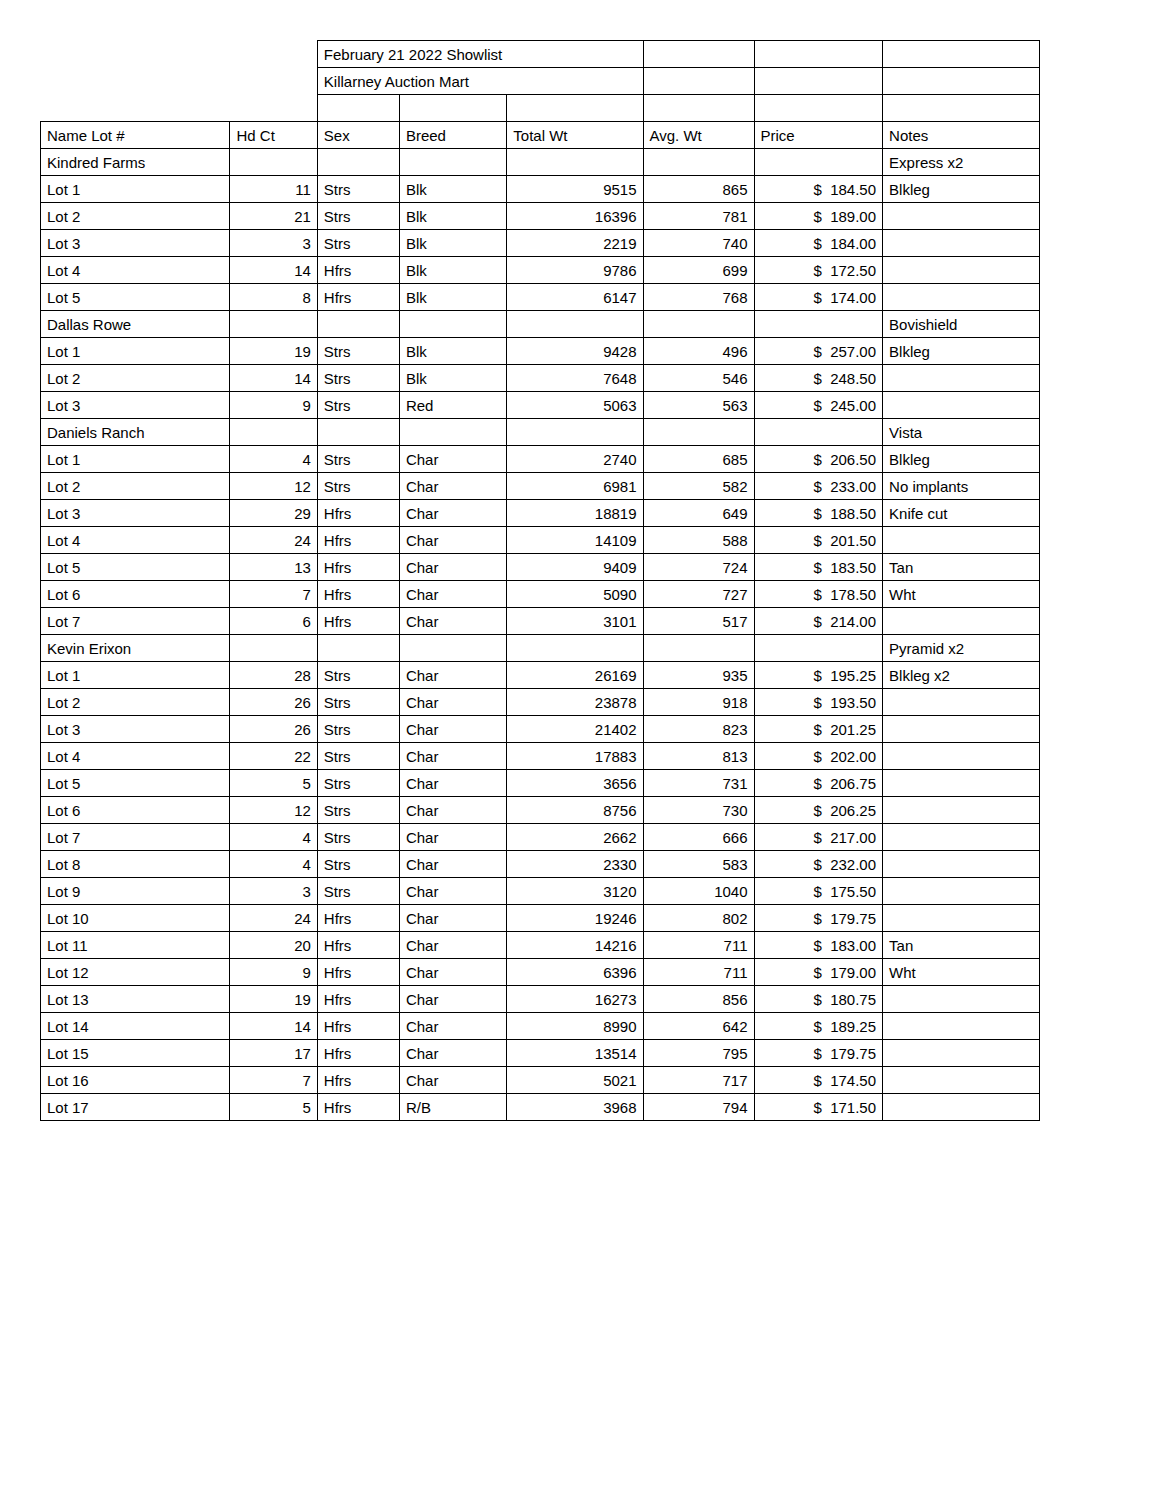| | | February 21 2022 Showlist | | | |
| | | Killarney Auction Mart | | | |
| Name Lot # | Hd Ct | Sex | Breed | Total Wt | Avg. Wt | Price | Notes |
| Kindred Farms | | | | | | | Express x2 |
| Lot 1 | 11 | Strs | Blk | 9515 | 865 | $ 184.50 | Blkleg |
| Lot 2 | 21 | Strs | Blk | 16396 | 781 | $ 189.00 | |
| Lot 3 | 3 | Strs | Blk | 2219 | 740 | $ 184.00 | |
| Lot 4 | 14 | Hfrs | Blk | 9786 | 699 | $ 172.50 | |
| Lot 5 | 8 | Hfrs | Blk | 6147 | 768 | $ 174.00 | |
| Dallas Rowe | | | | | | | Bovishield |
| Lot 1 | 19 | Strs | Blk | 9428 | 496 | $ 257.00 | Blkleg |
| Lot 2 | 14 | Strs | Blk | 7648 | 546 | $ 248.50 | |
| Lot 3 | 9 | Strs | Red | 5063 | 563 | $ 245.00 | |
| Daniels Ranch | | | | | | | Vista |
| Lot 1 | 4 | Strs | Char | 2740 | 685 | $ 206.50 | Blkleg |
| Lot 2 | 12 | Strs | Char | 6981 | 582 | $ 233.00 | No implants |
| Lot 3 | 29 | Hfrs | Char | 18819 | 649 | $ 188.50 | Knife cut |
| Lot 4 | 24 | Hfrs | Char | 14109 | 588 | $ 201.50 | |
| Lot 5 | 13 | Hfrs | Char | 9409 | 724 | $ 183.50 | Tan |
| Lot 6 | 7 | Hfrs | Char | 5090 | 727 | $ 178.50 | Wht |
| Lot 7 | 6 | Hfrs | Char | 3101 | 517 | $ 214.00 | |
| Kevin Erixon | | | | | | | Pyramid x2 |
| Lot 1 | 28 | Strs | Char | 26169 | 935 | $ 195.25 | Blkleg x2 |
| Lot 2 | 26 | Strs | Char | 23878 | 918 | $ 193.50 | |
| Lot 3 | 26 | Strs | Char | 21402 | 823 | $ 201.25 | |
| Lot 4 | 22 | Strs | Char | 17883 | 813 | $ 202.00 | |
| Lot 5 | 5 | Strs | Char | 3656 | 731 | $ 206.75 | |
| Lot 6 | 12 | Strs | Char | 8756 | 730 | $ 206.25 | |
| Lot 7 | 4 | Strs | Char | 2662 | 666 | $ 217.00 | |
| Lot 8 | 4 | Strs | Char | 2330 | 583 | $ 232.00 | |
| Lot 9 | 3 | Strs | Char | 3120 | 1040 | $ 175.50 | |
| Lot 10 | 24 | Hfrs | Char | 19246 | 802 | $ 179.75 | |
| Lot 11 | 20 | Hfrs | Char | 14216 | 711 | $ 183.00 | Tan |
| Lot 12 | 9 | Hfrs | Char | 6396 | 711 | $ 179.00 | Wht |
| Lot 13 | 19 | Hfrs | Char | 16273 | 856 | $ 180.75 | |
| Lot 14 | 14 | Hfrs | Char | 8990 | 642 | $ 189.25 | |
| Lot 15 | 17 | Hfrs | Char | 13514 | 795 | $ 179.75 | |
| Lot 16 | 7 | Hfrs | Char | 5021 | 717 | $ 174.50 | |
| Lot 17 | 5 | Hfrs | R/B | 3968 | 794 | $ 171.50 | |